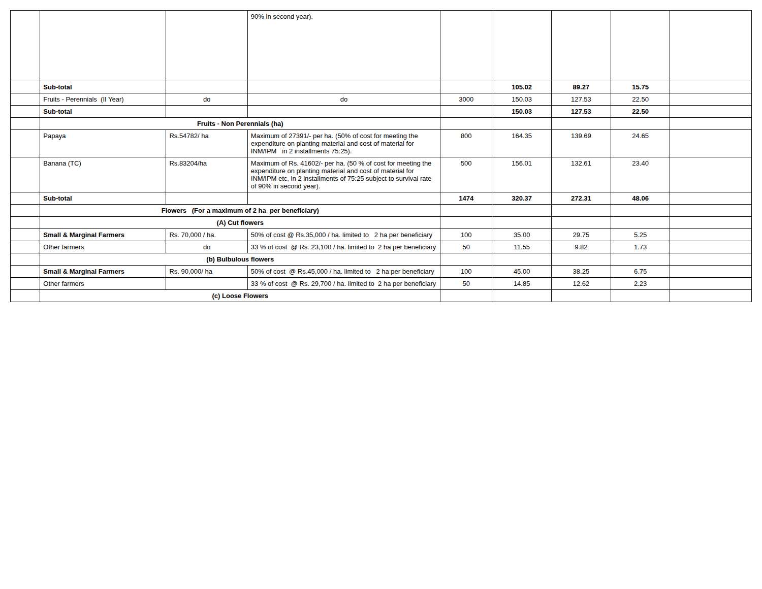| | | | 90% in second year). | | | | | |
| | Sub-total | | | | 105.02 | 89.27 | 15.75 | |
| | Fruits - Perennials (II Year) | do | do | 3000 | 150.03 | 127.53 | 22.50 | |
| | Sub-total | | | | 150.03 | 127.53 | 22.50 | |
| | Fruits - Non Perennials (ha) | | | | | |
| | Papaya | Rs.54782/ ha | Maximum of 27391/- per ha. (50% of cost for meeting the expenditure on planting material and cost of material for INM/IPM in 2 installments 75:25). | 800 | 164.35 | 139.69 | 24.65 | |
| | Banana (TC) | Rs.83204/ha | Maximum of Rs. 41602/- per ha. (50 % of cost for meeting the expenditure on planting material and cost of material for INM/IPM etc, in 2 installments of 75:25 subject to survival rate of 90% in second year). | 500 | 156.01 | 132.61 | 23.40 | |
| | Sub-total | | | 1474 | 320.37 | 272.31 | 48.06 | |
| | Flowers (For a maximum of 2 ha per beneficiary) | | | | | |
| | (A) Cut flowers | | | | | |
| | Small & Marginal Farmers | Rs. 70,000 / ha. | 50% of cost @ Rs.35,000 / ha. limited to 2 ha per beneficiary | 100 | 35.00 | 29.75 | 5.25 | |
| | Other farmers | do | 33 % of cost @ Rs. 23,100 / ha. limited to 2 ha per beneficiary | 50 | 11.55 | 9.82 | 1.73 | |
| | (b) Bulbulous flowers | | | | | |
| | Small & Marginal Farmers | Rs. 90,000/ ha | 50% of cost @ Rs.45,000 / ha. limited to 2 ha per beneficiary | 100 | 45.00 | 38.25 | 6.75 | |
| | Other farmers | | 33 % of cost @ Rs. 29,700 / ha. limited to 2 ha per beneficiary | 50 | 14.85 | 12.62 | 2.23 | |
| | (c) Loose Flowers | | | | | |